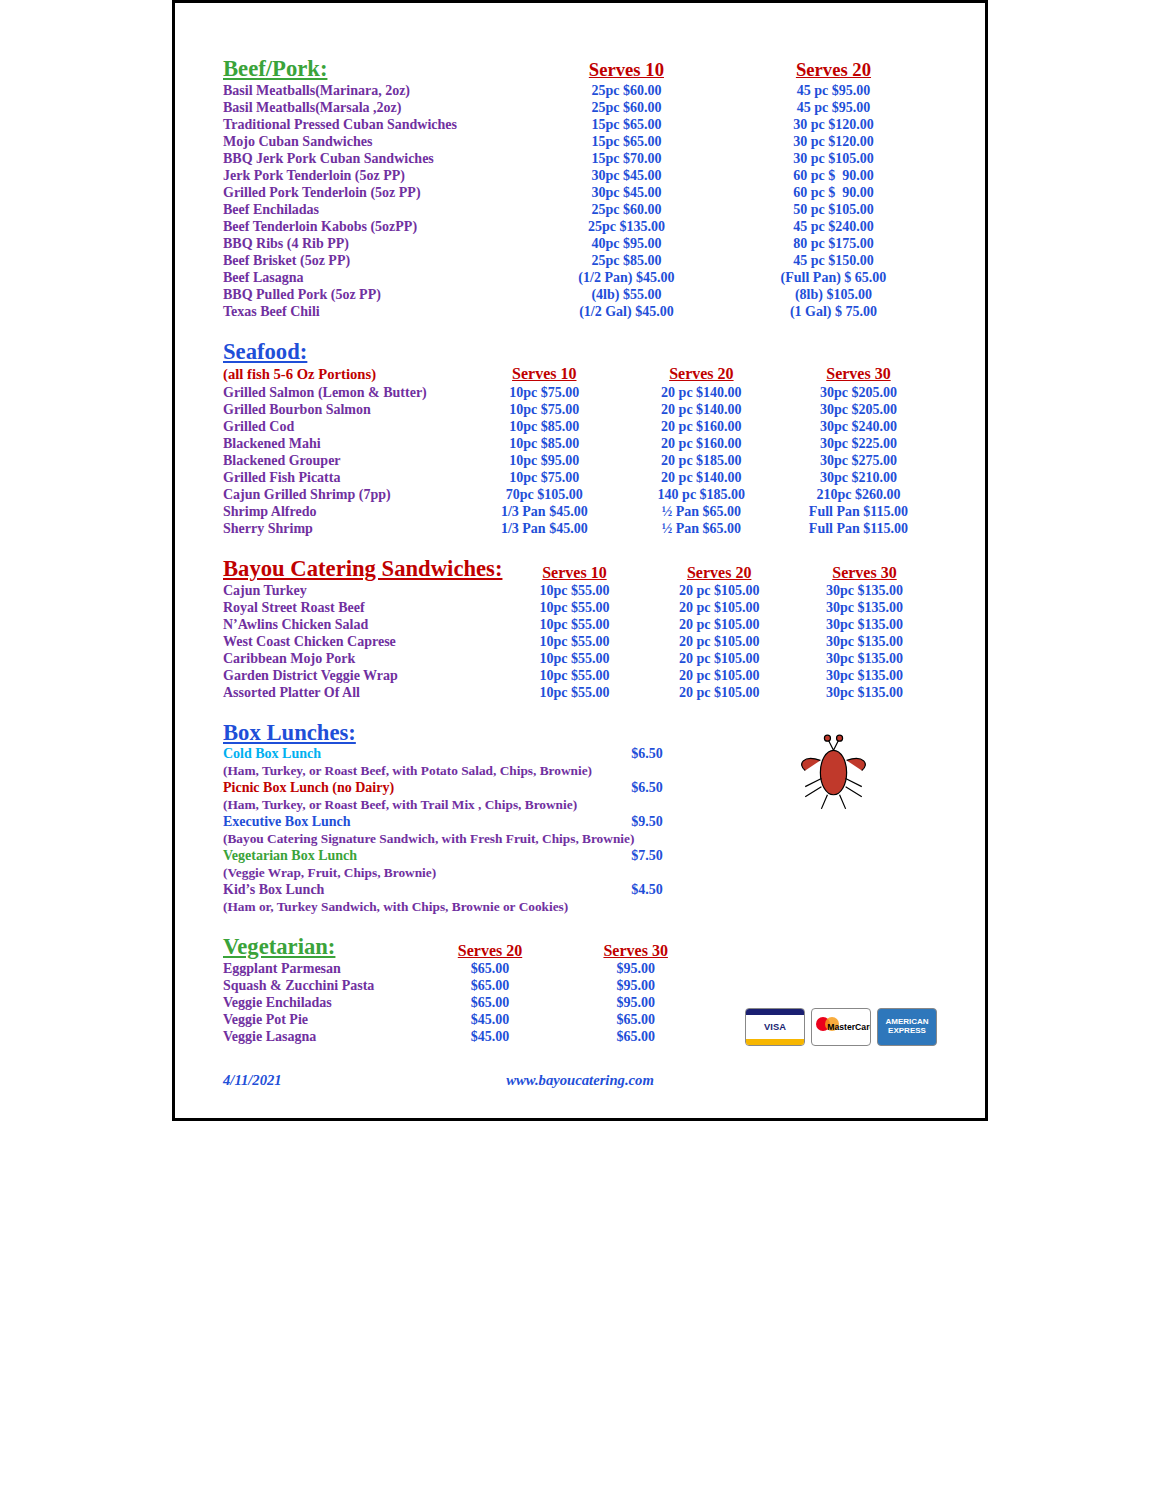| Beef/Pork: | Serves 10 | Serves 20 |
| Basil Meatballs(Marinara, 2oz) | 25pc $60.00 | 45 pc $95.00 |
| Basil Meatballs(Marsala ,2oz) | 25pc $60.00 | 45 pc $95.00 |
| Traditional Pressed Cuban Sandwiches | 15pc $65.00 | 30 pc $120.00 |
| Mojo Cuban Sandwiches | 15pc $65.00 | 30 pc $120.00 |
| BBQ Jerk Pork Cuban Sandwiches | 15pc $70.00 | 30 pc $105.00 |
| Jerk Pork Tenderloin (5oz PP) | 30pc $45.00 | 60 pc $ 90.00 |
| Grilled Pork Tenderloin (5oz PP) | 30pc $45.00 | 60 pc $ 90.00 |
| Beef Enchiladas | 25pc $60.00 | 50 pc $105.00 |
| Beef Tenderloin Kabobs (5ozPP) | 25pc $135.00 | 45 pc $240.00 |
| BBQ Ribs (4 Rib PP) | 40pc $95.00 | 80 pc $175.00 |
| Beef Brisket (5oz PP) | 25pc $85.00 | 45 pc $150.00 |
| Beef Lasagna | (1/2 Pan) $45.00 | (Full Pan) $ 65.00 |
| BBQ Pulled Pork (5oz PP) | (4lb) $55.00 | (8lb) $105.00 |
| Texas Beef Chili | (1/2 Gal) $45.00 | (1 Gal) $ 75.00 |
Seafood:
| (all fish 5-6 Oz Portions) | Serves 10 | Serves 20 | Serves 30 |
| Grilled Salmon (Lemon & Butter) | 10pc $75.00 | 20 pc $140.00 | 30pc $205.00 |
| Grilled Bourbon Salmon | 10pc $75.00 | 20 pc $140.00 | 30pc $205.00 |
| Grilled Cod | 10pc $85.00 | 20 pc $160.00 | 30pc $240.00 |
| Blackened Mahi | 10pc $85.00 | 20 pc $160.00 | 30pc $225.00 |
| Blackened Grouper | 10pc $95.00 | 20 pc $185.00 | 30pc $275.00 |
| Grilled Fish Picatta | 10pc $75.00 | 20 pc $140.00 | 30pc $210.00 |
| Cajun Grilled Shrimp (7pp) | 70pc $105.00 | 140 pc $185.00 | 210pc $260.00 |
| Shrimp Alfredo | 1/3 Pan $45.00 | ½ Pan $65.00 | Full Pan $115.00 |
| Sherry Shrimp | 1/3 Pan $45.00 | ½ Pan $65.00 | Full Pan $115.00 |
| Bayou Catering Sandwiches: | Serves 10 | Serves 20 | Serves 30 |
| Cajun Turkey | 10pc $55.00 | 20 pc $105.00 | 30pc $135.00 |
| Royal Street Roast Beef | 10pc $55.00 | 20 pc $105.00 | 30pc $135.00 |
| N’Awlins Chicken Salad | 10pc $55.00 | 20 pc $105.00 | 30pc $135.00 |
| West Coast Chicken Caprese | 10pc $55.00 | 20 pc $105.00 | 30pc $135.00 |
| Caribbean Mojo Pork | 10pc $55.00 | 20 pc $105.00 | 30pc $135.00 |
| Garden District Veggie Wrap | 10pc $55.00 | 20 pc $105.00 | 30pc $135.00 |
| Assorted Platter Of All | 10pc $55.00 | 20 pc $105.00 | 30pc $135.00 |
Box Lunches:
| Cold Box Lunch | $6.50 |
| (Ham, Turkey, or Roast Beef, with Potato Salad, Chips, Brownie) |
| Picnic Box Lunch (no Dairy) | $6.50 |
| (Ham, Turkey, or Roast Beef, with Trail Mix , Chips, Brownie) |
| Executive Box Lunch | $9.50 |
| (Bayou Catering Signature Sandwich, with Fresh Fruit, Chips, Brownie) |
| Vegetarian Box Lunch | $7.50 |
| (Veggie Wrap, Fruit, Chips, Brownie) |
| Kid’s Box Lunch | $4.50 |
| (Ham or, Turkey Sandwich, with Chips, Brownie or Cookies) |
| Vegetarian: | Serves 20 | Serves 30 |
| Eggplant Parmesan | $65.00 | $95.00 |
| Squash & Zucchini Pasta | $65.00 | $95.00 |
| Veggie Enchiladas | $65.00 | $95.00 |
| Veggie Pot Pie | $45.00 | $65.00 |
| Veggie Lasagna | $45.00 | $65.00 |
VISA
MasterCard
AMERICAN
EXPRESS
4/11/2021
www.bayoucatering.com